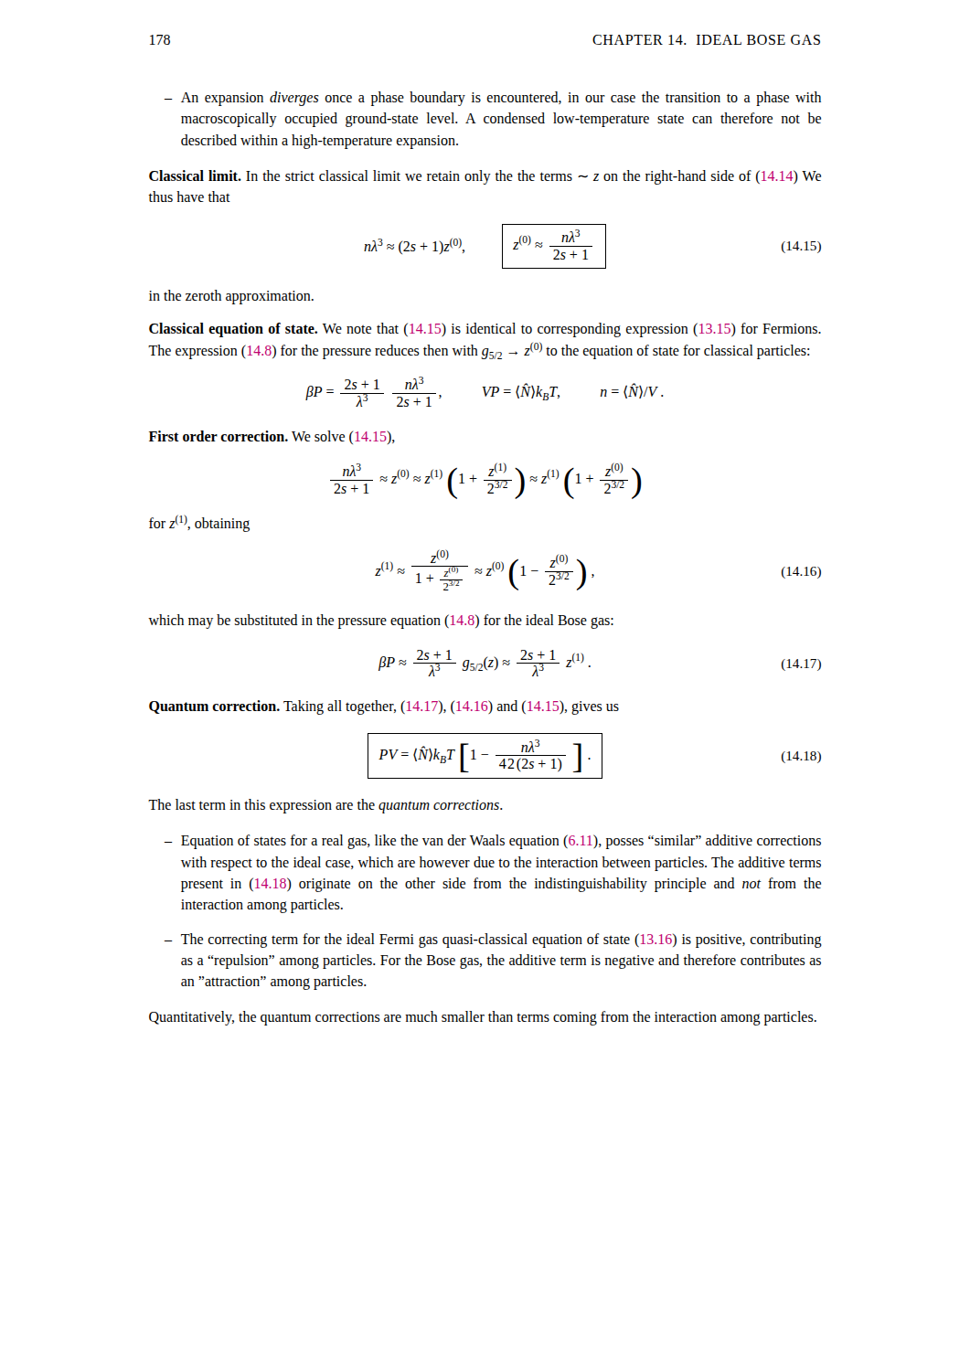178 CHAPTER 14. IDEAL BOSE GAS
An expansion diverges once a phase boundary is encountered, in our case the transition to a phase with macroscopically occupied ground-state level. A condensed low-temperature state can therefore not be described within a high-temperature expansion.
Classical limit. In the strict classical limit we retain only the the terms ∼ z on the right-hand side of (14.14) We thus have that
nλ3 ≈ (2s + 1)z(0), z(0) ≈ nλ32s + 1 (14.15)
in the zeroth approximation.
Classical equation of state. We note that (14.15) is identical to corresponding expression (13.15) for Fermions. The expression (14.8) for the pressure reduces then with g5/2 → z(0) to the equation of state for classical particles:
βP = 2s + 1 λ3 nλ32s + 1, VP = ⟨N̂⟩kBT, n = ⟨N̂⟩/V .
First order correction. We solve (14.15),
nλ32s + 1 ≈ z(0) ≈ z(1) (1 + z(1) 23/2) ≈ z(1) (1 + z(0) 23/2)
for z(1), obtaining
z(1) ≈ z(0) 1 + z(0) 23/2 ≈ z(0) (1 − z(0) 23/2) , (14.16)
which may be substituted in the pressure equation (14.8) for the ideal Bose gas:
βP ≈ 2s + 1 λ3 g5/2(z) ≈ 2s + 1 λ3 z(1) . (14.17)
Quantum correction. Taking all together, (14.17), (14.16) and (14.15), gives us
PV = ⟨N̂⟩kBT [1 − nλ342(2s + 1) ] . (14.18)
The last term in this expression are the quantum corrections.
Equation of states for a real gas, like the van der Waals equation (6.11), posses “similar” additive corrections with respect to the ideal case, which are however due to the interaction between particles. The additive terms present in (14.18) originate on the other side from the indistinguishability principle and not from the interaction among particles.
The correcting term for the ideal Fermi gas quasi-classical equation of state (13.16) is positive, contributing as a “repulsion” among particles. For the Bose gas, the additive term is negative and therefore contributes as an ”attraction” among particles.
Quantitatively, the quantum corrections are much smaller than terms coming from the interaction among particles.